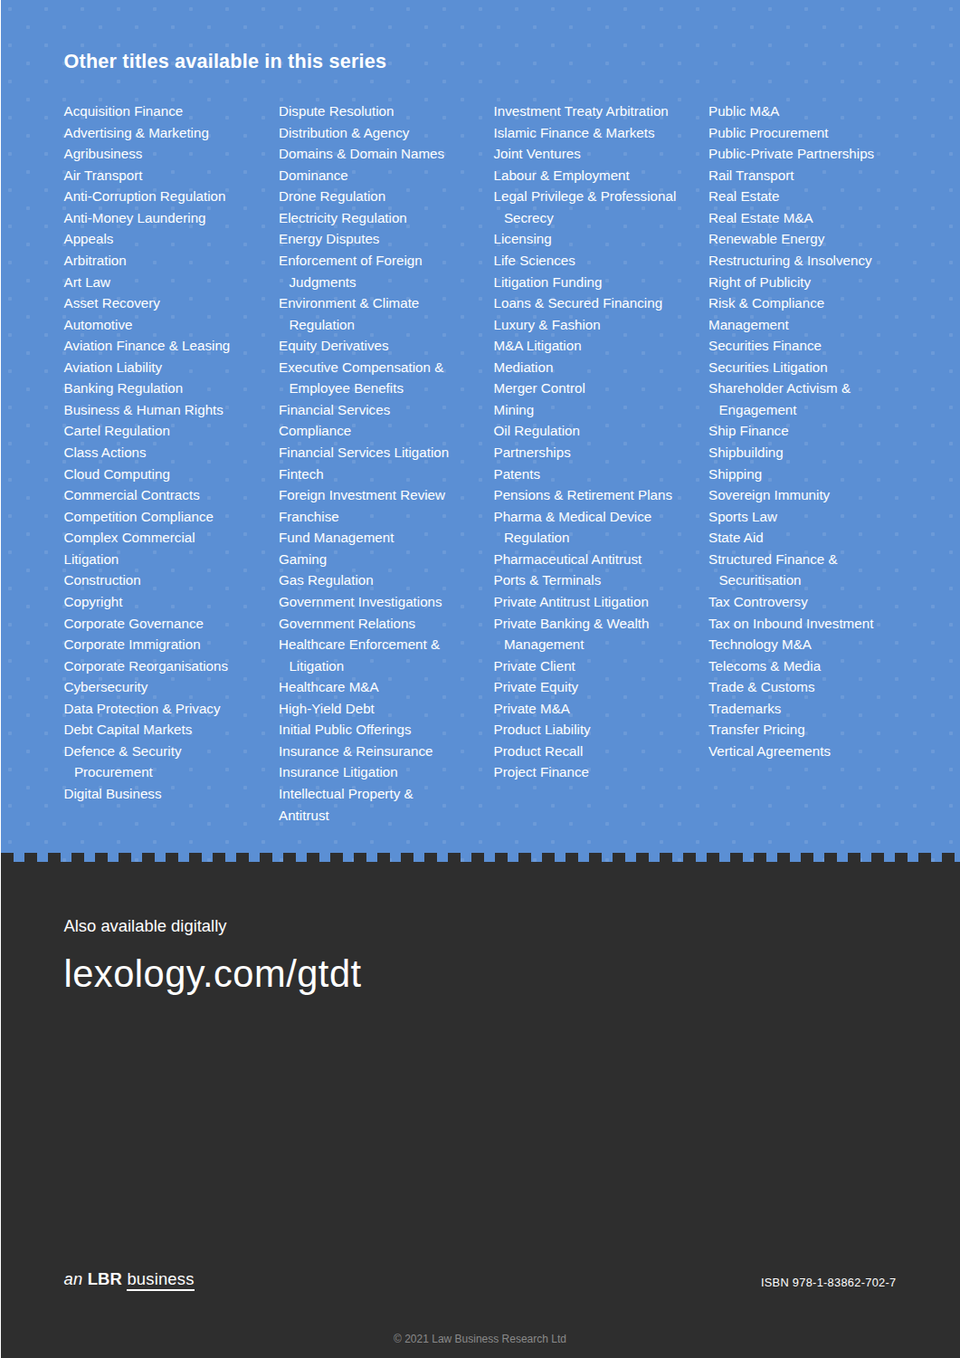Other titles available in this series
Acquisition Finance
Advertising & Marketing
Agribusiness
Air Transport
Anti-Corruption Regulation
Anti-Money Laundering
Appeals
Arbitration
Art Law
Asset Recovery
Automotive
Aviation Finance & Leasing
Aviation Liability
Banking Regulation
Business & Human Rights
Cartel Regulation
Class Actions
Cloud Computing
Commercial Contracts
Competition Compliance
Complex Commercial Litigation
Construction
Copyright
Corporate Governance
Corporate Immigration
Corporate Reorganisations
Cybersecurity
Data Protection & Privacy
Debt Capital Markets
Defence & Security
Procurement
Digital Business
Dispute Resolution
Distribution & Agency
Domains & Domain Names
Dominance
Drone Regulation
Electricity Regulation
Energy Disputes
Enforcement of Foreign
Judgments
Environment & Climate
Regulation
Equity Derivatives
Executive Compensation &
Employee Benefits
Financial Services Compliance
Financial Services Litigation
Fintech
Foreign Investment Review
Franchise
Fund Management
Gaming
Gas Regulation
Government Investigations
Government Relations
Healthcare Enforcement &
Litigation
Healthcare M&A
High-Yield Debt
Initial Public Offerings
Insurance & Reinsurance
Insurance Litigation
Intellectual Property & Antitrust
Investment Treaty Arbitration
Islamic Finance & Markets
Joint Ventures
Labour & Employment
Legal Privilege & Professional
Secrecy
Licensing
Life Sciences
Litigation Funding
Loans & Secured Financing
Luxury & Fashion
M&A Litigation
Mediation
Merger Control
Mining
Oil Regulation
Partnerships
Patents
Pensions & Retirement Plans
Pharma & Medical Device
Regulation
Pharmaceutical Antitrust
Ports & Terminals
Private Antitrust Litigation
Private Banking & Wealth
Management
Private Client
Private Equity
Private M&A
Product Liability
Product Recall
Project Finance
Public M&A
Public Procurement
Public-Private Partnerships
Rail Transport
Real Estate
Real Estate M&A
Renewable Energy
Restructuring & Insolvency
Right of Publicity
Risk & Compliance Management
Securities Finance
Securities Litigation
Shareholder Activism &
Engagement
Ship Finance
Shipbuilding
Shipping
Sovereign Immunity
Sports Law
State Aid
Structured Finance &
Securitisation
Tax Controversy
Tax on Inbound Investment
Technology M&A
Telecoms & Media
Trade & Customs
Trademarks
Transfer Pricing
Vertical Agreements
Also available digitally
lexology.com/gtdt
an LBR business
ISBN 978-1-83862-702-7
© 2021 Law Business Research Ltd